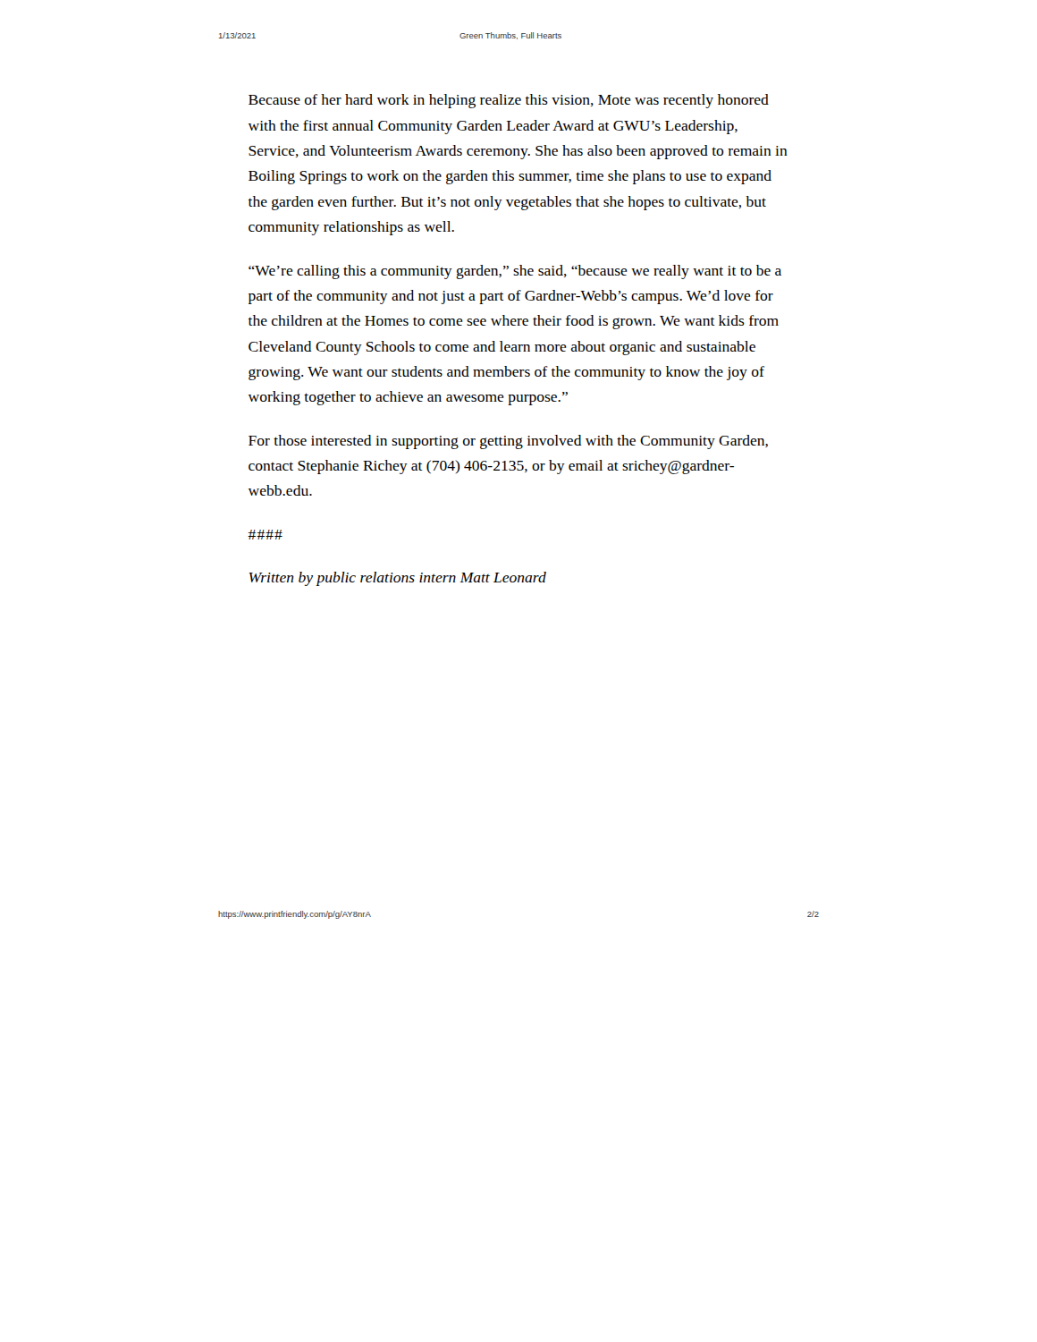1/13/2021 Green Thumbs, Full Hearts
Because of her hard work in helping realize this vision, Mote was recently honored with the first annual Community Garden Leader Award at GWU’s Leadership, Service, and Volunteerism Awards ceremony. She has also been approved to remain in Boiling Springs to work on the garden this summer, time she plans to use to expand the garden even further. But it’s not only vegetables that she hopes to cultivate, but community relationships as well.
“We’re calling this a community garden,” she said, “because we really want it to be a part of the community and not just a part of Gardner-Webb’s campus. We’d love for the children at the Homes to come see where their food is grown. We want kids from Cleveland County Schools to come and learn more about organic and sustainable growing. We want our students and members of the community to know the joy of working together to achieve an awesome purpose.”
For those interested in supporting or getting involved with the Community Garden, contact Stephanie Richey at (704) 406-2135, or by email at srichey@gardner-webb.edu.
####
Written by public relations intern Matt Leonard
https://www.printfriendly.com/p/g/AY8nrA 2/2